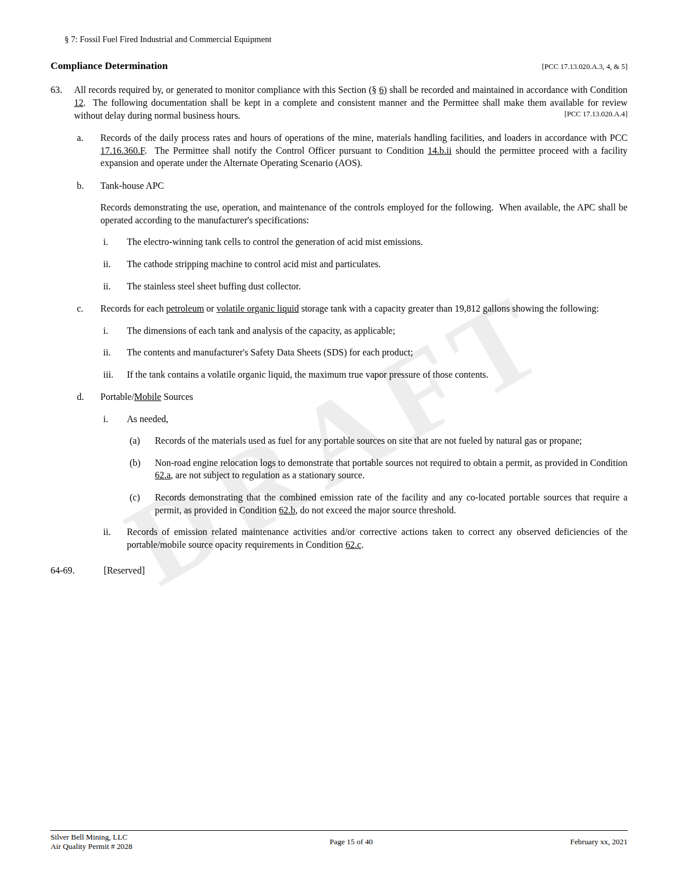DRAFT
§ 7: Fossil Fuel Fired Industrial and Commercial Equipment
Compliance Determination [PCC 17.13.020.A.3, 4, & 5]
63.
All records required by, or generated to monitor compliance with this Section (§ 6) shall be recorded and maintained in accordance with Condition 12. The following documentation shall be kept in a complete and consistent manner and the Permittee shall make them available for review without delay during normal business hours.[PCC 17.13.020.A.4]
a.
Records of the daily process rates and hours of operations of the mine, materials handling facilities, and loaders in accordance with PCC 17.16.360.F. The Permittee shall notify the Control Officer pursuant to Condition 14.b.ii should the permittee proceed with a facility expansion and operate under the Alternate Operating Scenario (AOS).
b.
Tank-house APC
Records demonstrating the use, operation, and maintenance of the controls employed for the following. When available, the APC shall be operated according to the manufacturer's specifications:
i.
The electro-winning tank cells to control the generation of acid mist emissions.
ii.
The cathode stripping machine to control acid mist and particulates.
ii.
The stainless steel sheet buffing dust collector.
c.
Records for each petroleum or volatile organic liquid storage tank with a capacity greater than 19,812 gallons showing the following:
i.
The dimensions of each tank and analysis of the capacity, as applicable;
ii.
The contents and manufacturer's Safety Data Sheets (SDS) for each product;
iii.
If the tank contains a volatile organic liquid, the maximum true vapor pressure of those contents.
d.
Portable/Mobile Sources
i.
As needed,
(a)
Records of the materials used as fuel for any portable sources on site that are not fueled by natural gas or propane;
(b)
Non-road engine relocation logs to demonstrate that portable sources not required to obtain a permit, as provided in Condition 62.a, are not subject to regulation as a stationary source.
(c)
Records demonstrating that the combined emission rate of the facility and any co-located portable sources that require a permit, as provided in Condition 62.b, do not exceed the major source threshold.
ii.
Records of emission related maintenance activities and/or corrective actions taken to correct any observed deficiencies of the portable/mobile source opacity requirements in Condition 62.c.
64-69.
[Reserved]
Silver Bell Mining, LLC
Air Quality Permit # 2028
Page 15 of 40
February xx, 2021